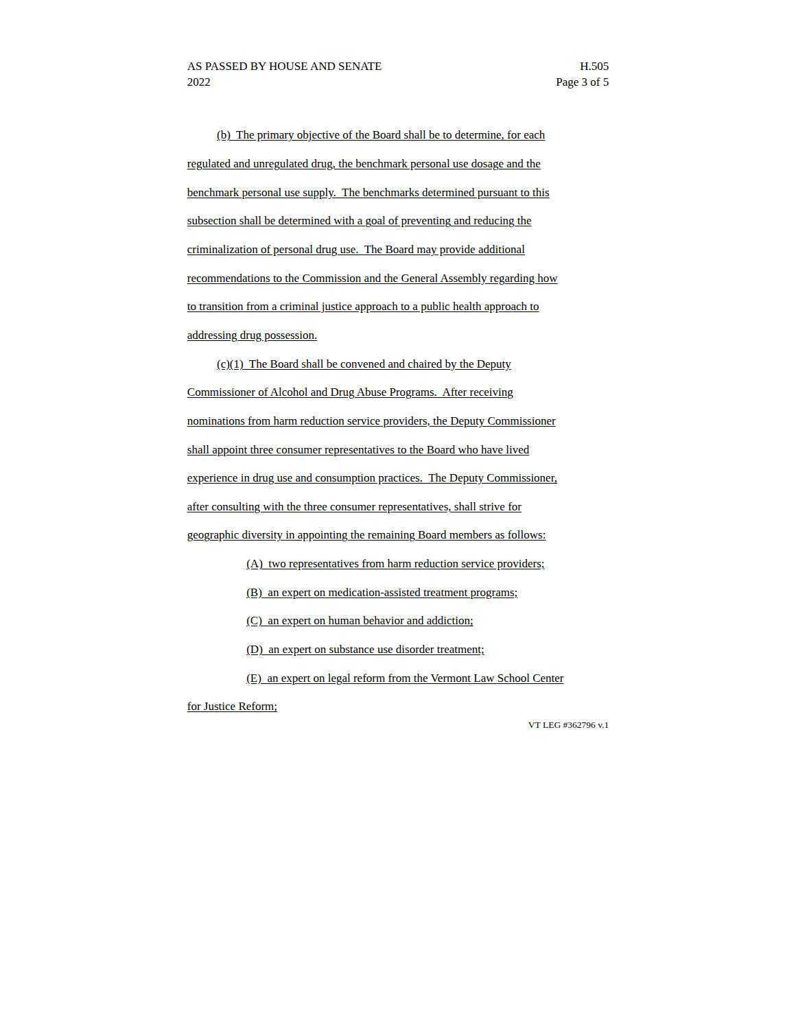AS PASSED BY HOUSE AND SENATE
2022
H.505
Page 3 of 5
(b) The primary objective of the Board shall be to determine, for each
regulated and unregulated drug, the benchmark personal use dosage and the
benchmark personal use supply. The benchmarks determined pursuant to this
subsection shall be determined with a goal of preventing and reducing the
criminalization of personal drug use. The Board may provide additional
recommendations to the Commission and the General Assembly regarding how
to transition from a criminal justice approach to a public health approach to
addressing drug possession.
(c)(1) The Board shall be convened and chaired by the Deputy
Commissioner of Alcohol and Drug Abuse Programs. After receiving
nominations from harm reduction service providers, the Deputy Commissioner
shall appoint three consumer representatives to the Board who have lived
experience in drug use and consumption practices. The Deputy Commissioner,
after consulting with the three consumer representatives, shall strive for
geographic diversity in appointing the remaining Board members as follows:
(A) two representatives from harm reduction service providers;
(B) an expert on medication-assisted treatment programs;
(C) an expert on human behavior and addiction;
(D) an expert on substance use disorder treatment;
(E) an expert on legal reform from the Vermont Law School Center
for Justice Reform;
VT LEG #362796 v.1